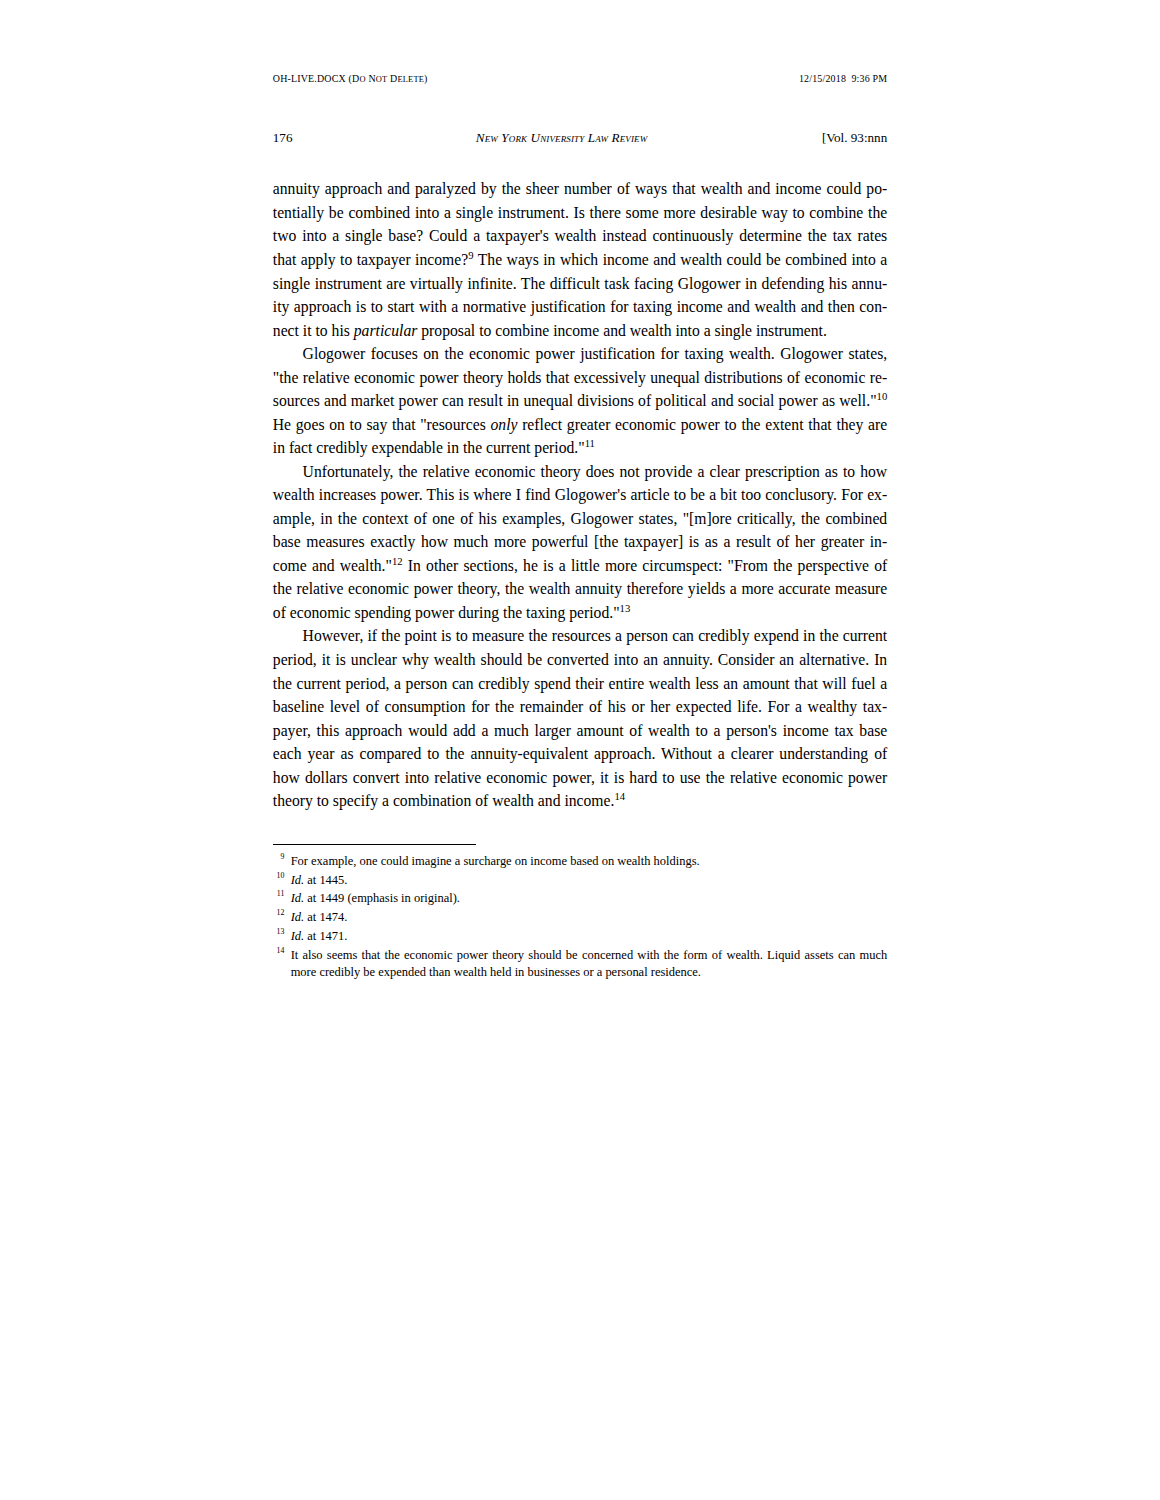OH-LIVE.DOCX (DO NOT DELETE) 12/15/2018 9:36 PM
176 New York University Law Review [Vol. 93:nnn
annuity approach and paralyzed by the sheer number of ways that wealth and income could potentially be combined into a single instrument. Is there some more desirable way to combine the two into a single base? Could a taxpayer's wealth instead continuously determine the tax rates that apply to taxpayer income?9 The ways in which income and wealth could be combined into a single instrument are virtually infinite. The difficult task facing Glogower in defending his annuity approach is to start with a normative justification for taxing income and wealth and then connect it to his particular proposal to combine income and wealth into a single instrument.
Glogower focuses on the economic power justification for taxing wealth. Glogower states, "the relative economic power theory holds that excessively unequal distributions of economic resources and market power can result in unequal divisions of political and social power as well."10 He goes on to say that "resources only reflect greater economic power to the extent that they are in fact credibly expendable in the current period."11
Unfortunately, the relative economic theory does not provide a clear prescription as to how wealth increases power. This is where I find Glogower's article to be a bit too conclusory. For example, in the context of one of his examples, Glogower states, "[m]ore critically, the combined base measures exactly how much more powerful [the taxpayer] is as a result of her greater income and wealth."12 In other sections, he is a little more circumspect: "From the perspective of the relative economic power theory, the wealth annuity therefore yields a more accurate measure of economic spending power during the taxing period."13
However, if the point is to measure the resources a person can credibly expend in the current period, it is unclear why wealth should be converted into an annuity. Consider an alternative. In the current period, a person can credibly spend their entire wealth less an amount that will fuel a baseline level of consumption for the remainder of his or her expected life. For a wealthy taxpayer, this approach would add a much larger amount of wealth to a person's income tax base each year as compared to the annuity-equivalent approach. Without a clearer understanding of how dollars convert into relative economic power, it is hard to use the relative economic power theory to specify a combination of wealth and income.14
9 For example, one could imagine a surcharge on income based on wealth holdings.
10 Id. at 1445.
11 Id. at 1449 (emphasis in original).
12 Id. at 1474.
13 Id. at 1471.
14 It also seems that the economic power theory should be concerned with the form of wealth. Liquid assets can much more credibly be expended than wealth held in businesses or a personal residence.